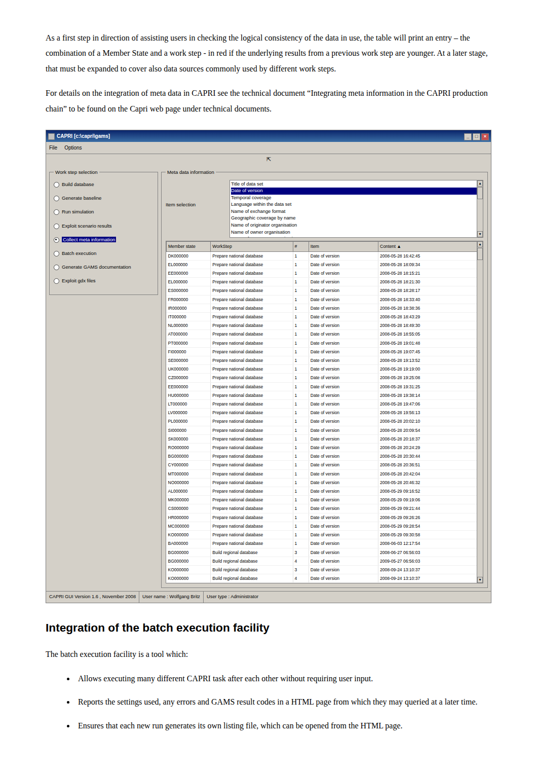As a first step in direction of assisting users in checking the logical consistency of the data in use, the table will print an entry – the combination of a Member State and a work step - in red if the underlying results from a previous work step are younger. At a later stage, that must be expanded to cover also data sources commonly used by different work steps.
For details on the integration of meta data in CAPRI see the technical document “Integrating meta information in the CAPRI production chain” to be found on the Capri web page under technical documents.
CAPRI [c:\capri\gams] _□×
File Options
⇱
Work step selection
Build database
Generate baseline
Run simulation
Exploit scenario results
Collect meta information
Batch execution
Generate GAMS documentation
Exploit gdx files
Meta data information
Item selection
Title of data set
Date of version
Temporal coverage
Language within the data set
Name of exchange format
Geographic coverage by name
Name of originator organisation
Name of owner organisation
Name of processor organisation
Description of process step
▲
▼
| Member state | WorkStep | # | Item | Content ▲ |
| --- | --- | --- | --- | --- |
| DK000000 | Prepare national database | 1 | Date of version | 2008-05-28 16:42:45 |
| EL000000 | Prepare national database | 1 | Date of version | 2008-05-28 18:09:34 |
| EE000000 | Prepare national database | 1 | Date of version | 2008-05-28 18:15:21 |
| EL000000 | Prepare national database | 1 | Date of version | 2008-05-28 18:21:30 |
| ES000000 | Prepare national database | 1 | Date of version | 2008-05-28 18:28:17 |
| FR000000 | Prepare national database | 1 | Date of version | 2008-05-28 18:33:40 |
| IR000000 | Prepare national database | 1 | Date of version | 2008-05-28 18:38:36 |
| IT000000 | Prepare national database | 1 | Date of version | 2008-05-28 18:43:29 |
| NL000000 | Prepare national database | 1 | Date of version | 2008-05-28 18:49:30 |
| AT000000 | Prepare national database | 1 | Date of version | 2008-05-28 18:55:05 |
| PT000000 | Prepare national database | 1 | Date of version | 2008-05-28 19:01:48 |
| FI000000 | Prepare national database | 1 | Date of version | 2008-05-28 19:07:45 |
| SE000000 | Prepare national database | 1 | Date of version | 2008-05-28 19:13:52 |
| UK000000 | Prepare national database | 1 | Date of version | 2008-05-28 19:19:00 |
| CZ000000 | Prepare national database | 1 | Date of version | 2008-05-28 19:25:08 |
| EE000000 | Prepare national database | 1 | Date of version | 2008-05-28 19:31:25 |
| HU000000 | Prepare national database | 1 | Date of version | 2008-05-28 19:38:14 |
| LT000000 | Prepare national database | 1 | Date of version | 2008-05-28 19:47:06 |
| LV000000 | Prepare national database | 1 | Date of version | 2008-05-28 19:56:13 |
| PL000000 | Prepare national database | 1 | Date of version | 2008-05-28 20:02:10 |
| SI000000 | Prepare national database | 1 | Date of version | 2008-05-28 20:09:54 |
| SK000000 | Prepare national database | 1 | Date of version | 2008-05-28 20:18:37 |
| RO000000 | Prepare national database | 1 | Date of version | 2008-05-28 20:24:29 |
| BG000000 | Prepare national database | 1 | Date of version | 2008-05-28 20:30:44 |
| CY000000 | Prepare national database | 1 | Date of version | 2008-05-28 20:36:51 |
| MT000000 | Prepare national database | 1 | Date of version | 2008-05-28 20:42:04 |
| NO000000 | Prepare national database | 1 | Date of version | 2008-05-28 20:46:32 |
| AL000000 | Prepare national database | 1 | Date of version | 2008-05-29 09:16:52 |
| MK000000 | Prepare national database | 1 | Date of version | 2008-05-29 09:19:06 |
| CS000000 | Prepare national database | 1 | Date of version | 2008-05-29 09:21:44 |
| HR000000 | Prepare national database | 1 | Date of version | 2008-05-29 09:26:26 |
| MC000000 | Prepare national database | 1 | Date of version | 2008-05-29 09:28:54 |
| KO000000 | Prepare national database | 1 | Date of version | 2008-05-29 09:30:58 |
| BA000000 | Prepare national database | 1 | Date of version | 2008-06-03 12:17:54 |
| BG000000 | Build regional database | 3 | Date of version | 2008-06-27 06:56:03 |
| BG000000 | Build regional database | 4 | Date of version | 2009-05-27 06:56:03 |
| KO000000 | Build regional database | 3 | Date of version | 2008-09-24 13:10:37 |
| KO000000 | Build regional database | 4 | Date of version | 2008-09-24 13:10:37 |
▲
▼
CAPRI GUI Version 1.6 , November 2008
User name : Wolfgang Britz
User type : Administrator
Integration of the batch execution facility
The batch execution facility is a tool which:
Allows executing many different CAPRI task after each other without requiring user input.
Reports the settings used, any errors and GAMS result codes in a HTML page from which they may queried at a later time.
Ensures that each new run generates its own listing file, which can be opened from the HTML page.